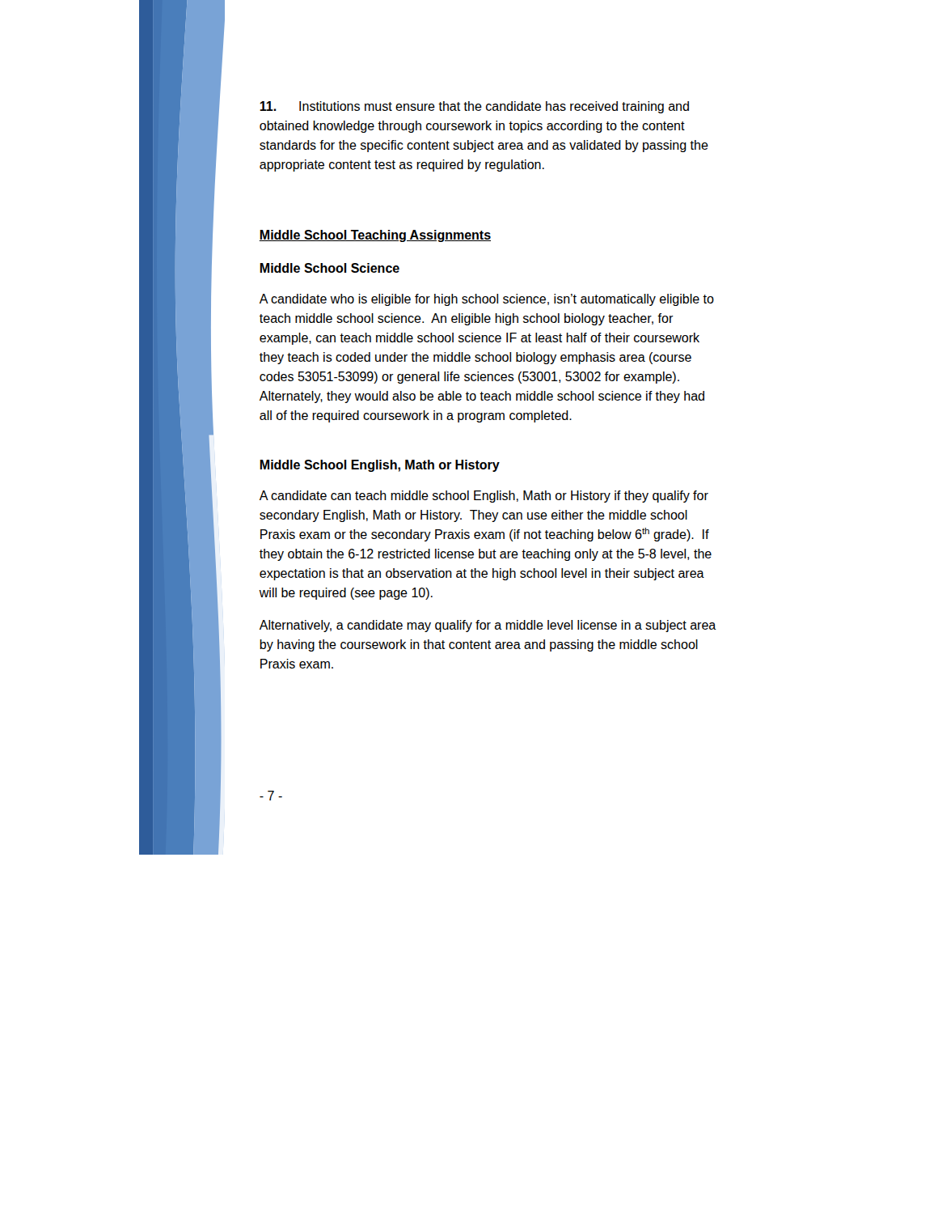11. Institutions must ensure that the candidate has received training and obtained knowledge through coursework in topics according to the content standards for the specific content subject area and as validated by passing the appropriate content test as required by regulation.
Middle School Teaching Assignments
Middle School Science
A candidate who is eligible for high school science, isn’t automatically eligible to teach middle school science. An eligible high school biology teacher, for example, can teach middle school science IF at least half of their coursework they teach is coded under the middle school biology emphasis area (course codes 53051-53099) or general life sciences (53001, 53002 for example). Alternately, they would also be able to teach middle school science if they had all of the required coursework in a program completed.
Middle School English, Math or History
A candidate can teach middle school English, Math or History if they qualify for secondary English, Math or History. They can use either the middle school Praxis exam or the secondary Praxis exam (if not teaching below 6th grade). If they obtain the 6-12 restricted license but are teaching only at the 5-8 level, the expectation is that an observation at the high school level in their subject area will be required (see page 10).
Alternatively, a candidate may qualify for a middle level license in a subject area by having the coursework in that content area and passing the middle school Praxis exam.
- 7 -